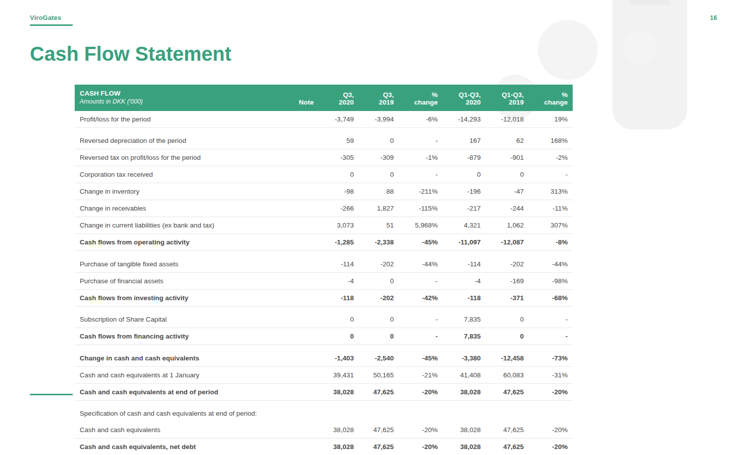ViroGates
16
Cash Flow Statement
| CASH FLOW Amounts in DKK ('000) | Note | Q3, 2020 | Q3, 2019 | % change | Q1-Q3, 2020 | Q1-Q3, 2019 | % change |
| --- | --- | --- | --- | --- | --- | --- | --- |
| Profit/loss for the period | | -3,749 | -3,994 | -6% | -14,293 | -12,018 | 19% |
| Reversed depreciation of the period | | 59 | 0 | - | 167 | 62 | 168% |
| Reversed tax on profit/loss for the period | | -305 | -309 | -1% | -879 | -901 | -2% |
| Corporation tax received | | 0 | 0 | - | 0 | 0 | - |
| Change in inventory | | -98 | 88 | -211% | -196 | -47 | 313% |
| Change in receivables | | -266 | 1,827 | -115% | -217 | -244 | -11% |
| Change in current liabilities (ex bank and tax) | | 3,073 | 51 | 5,968% | 4,321 | 1,062 | 307% |
| Cash flows from operating activity | | -1,285 | -2,338 | -45% | -11,097 | -12,087 | -8% |
| Purchase of tangible fixed assets | | -114 | -202 | -44% | -114 | -202 | -44% |
| Purchase of financial assets | | -4 | 0 | - | -4 | -169 | -98% |
| Cash flows from investing activity | | -118 | -202 | -42% | -118 | -371 | -68% |
| Subscription of Share Capital | | 0 | 0 | - | 7,835 | 0 | - |
| Cash flows from financing activity | | 0 | 0 | - | 7,835 | 0 | - |
| Change in cash and cash equivalents | | -1,403 | -2,540 | -45% | -3,380 | -12,458 | -73% |
| Cash and cash equivalents at 1 January | | 39,431 | 50,165 | -21% | 41,408 | 60,083 | -31% |
| Cash and cash equivalents at end of period | | 38,028 | 47,625 | -20% | 38,028 | 47,625 | -20% |
| Specification of cash and cash equivalents at end of period: | | | | | | | |
| Cash and cash equivalents | | 38,028 | 47,625 | -20% | 38,028 | 47,625 | -20% |
| Cash and cash equivalents, net debt | | 38,028 | 47,625 | -20% | 38,028 | 47,625 | -20% |